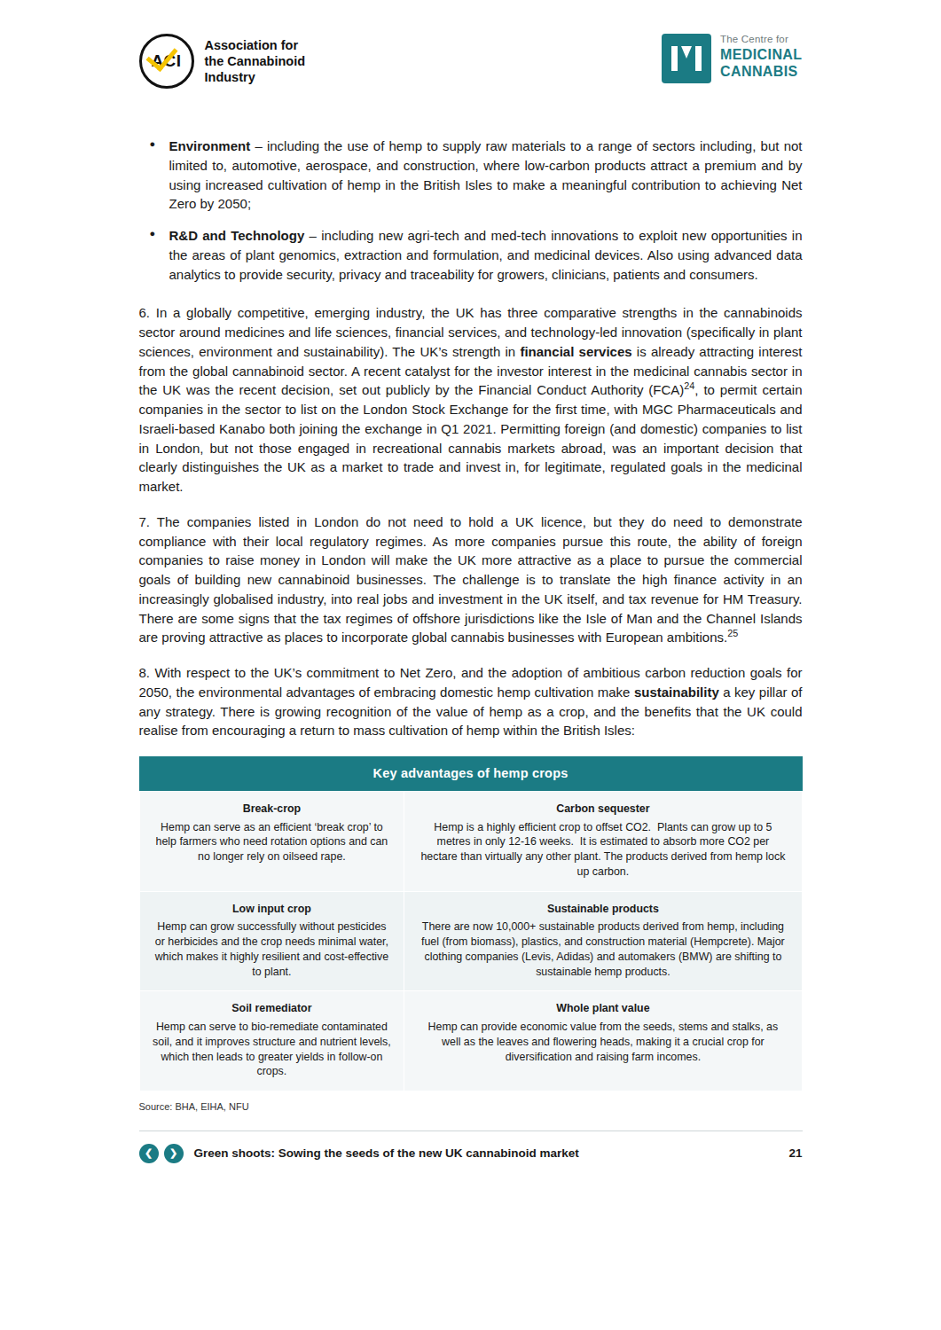Association for
the Cannabinoid
Industry
The Centre for
MEDICINAL
CANNABIS
Environment – including the use of hemp to supply raw materials to a range of sectors including, but not limited to, automotive, aerospace, and construction, where low-carbon products attract a premium and by using increased cultivation of hemp in the British Isles to make a meaningful contribution to achieving Net Zero by 2050;
R&D and Technology – including new agri-tech and med-tech innovations to exploit new opportunities in the areas of plant genomics, extraction and formulation, and medicinal devices. Also using advanced data analytics to provide security, privacy and traceability for growers, clinicians, patients and consumers.
6. In a globally competitive, emerging industry, the UK has three comparative strengths in the cannabinoids sector around medicines and life sciences, financial services, and technology-led innovation (specifically in plant sciences, environment and sustainability). The UK’s strength in financial services is already attracting interest from the global cannabinoid sector. A recent catalyst for the investor interest in the medicinal cannabis sector in the UK was the recent decision, set out publicly by the Financial Conduct Authority (FCA)24, to permit certain companies in the sector to list on the London Stock Exchange for the first time, with MGC Pharmaceuticals and Israeli-based Kanabo both joining the exchange in Q1 2021. Permitting foreign (and domestic) companies to list in London, but not those engaged in recreational cannabis markets abroad, was an important decision that clearly distinguishes the UK as a market to trade and invest in, for legitimate, regulated goals in the medicinal market.
7. The companies listed in London do not need to hold a UK licence, but they do need to demonstrate compliance with their local regulatory regimes. As more companies pursue this route, the ability of foreign companies to raise money in London will make the UK more attractive as a place to pursue the commercial goals of building new cannabinoid businesses. The challenge is to translate the high finance activity in an increasingly globalised industry, into real jobs and investment in the UK itself, and tax revenue for HM Treasury. There are some signs that the tax regimes of offshore jurisdictions like the Isle of Man and the Channel Islands are proving attractive as places to incorporate global cannabis businesses with European ambitions.25
8. With respect to the UK’s commitment to Net Zero, and the adoption of ambitious carbon reduction goals for 2050, the environmental advantages of embracing domestic hemp cultivation make sustainability a key pillar of any strategy. There is growing recognition of the value of hemp as a crop, and the benefits that the UK could realise from encouraging a return to mass cultivation of hemp within the British Isles:
Key advantages of hemp crops
| Break-crop Hemp can serve as an efficient ‘break crop’ to help farmers who need rotation options and can no longer rely on oilseed rape. | Carbon sequester Hemp is a highly efficient crop to offset CO2. Plants can grow up to 5 metres in only 12-16 weeks. It is estimated to absorb more CO2 per hectare than virtually any other plant. The products derived from hemp lock up carbon. |
| Low input crop Hemp can grow successfully without pesticides or herbicides and the crop needs minimal water, which makes it highly resilient and cost-effective to plant. | Sustainable products There are now 10,000+ sustainable products derived from hemp, including fuel (from biomass), plastics, and construction material (Hempcrete). Major clothing companies (Levis, Adidas) and automakers (BMW) are shifting to sustainable hemp products. |
| Soil remediator Hemp can serve to bio-remediate contaminated soil, and it improves structure and nutrient levels, which then leads to greater yields in follow-on crops. | Whole plant value Hemp can provide economic value from the seeds, stems and stalks, as well as the leaves and flowering heads, making it a crucial crop for diversification and raising farm incomes. |
Source: BHA, EIHA, NFU
❮ ❯
Green shoots: Sowing the seeds of the new UK cannabinoid market
21